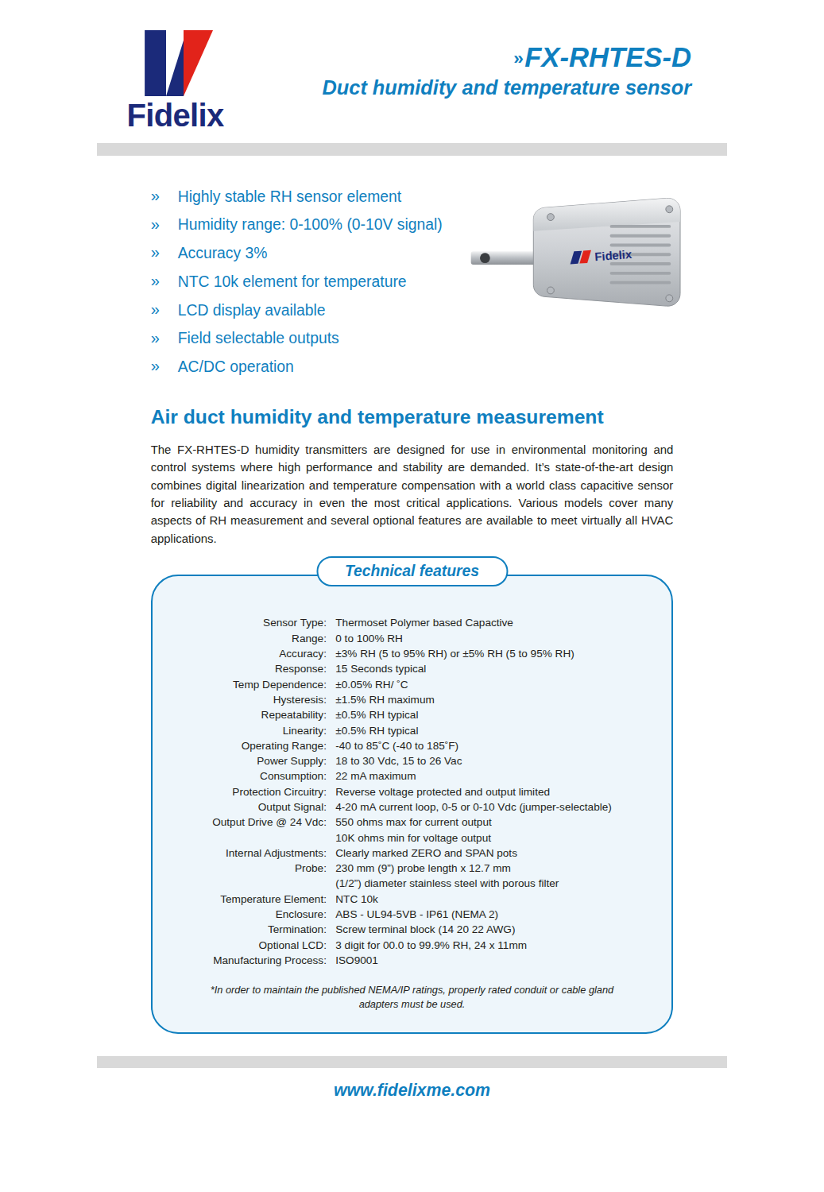Fidelix
»FX-RHTES-D
Duct humidity and temperature sensor
Highly stable RH sensor element
Humidity range: 0-100% (0-10V signal)
Accuracy 3%
NTC 10k element for temperature
LCD display available
Field selectable outputs
AC/DC operation
Fidelix
Air duct humidity and temperature measurement
The FX-RHTES-D humidity transmitters are designed for use in environmental monitoring and control systems where high performance and stability are demanded. It’s state-of-the-art design combines digital linearization and temperature compensation with a world class capacitive sensor for reliability and accuracy in even the most critical applications. Various models cover many aspects of RH measurement and several optional features are available to meet virtually all HVAC applications.
Technical features
| Sensor Type: | Thermoset Polymer based Capactive |
| Range: | 0 to 100% RH |
| Accuracy: | ±3% RH (5 to 95% RH) or ±5% RH (5 to 95% RH) |
| Response: | 15 Seconds typical |
| Temp Dependence: | ±0.05% RH/ ˚C |
| Hysteresis: | ±1.5% RH maximum |
| Repeatability: | ±0.5% RH typical |
| Linearity: | ±0.5% RH typical |
| Operating Range: | -40 to 85˚C (-40 to 185˚F) |
| Power Supply: | 18 to 30 Vdc, 15 to 26 Vac |
| Consumption: | 22 mA maximum |
| Protection Circuitry: | Reverse voltage protected and output limited |
| Output Signal: | 4-20 mA current loop, 0-5 or 0-10 Vdc (jumper-selectable) |
| Output Drive @ 24 Vdc: | 550 ohms max for current output |
| | 10K ohms min for voltage output |
| Internal Adjustments: | Clearly marked ZERO and SPAN pots |
| Probe: | 230 mm (9”) probe length x 12.7 mm |
| | (1/2”) diameter stainless steel with porous filter |
| Temperature Element: | NTC 10k |
| Enclosure: | ABS - UL94-5VB - IP61 (NEMA 2) |
| Termination: | Screw terminal block (14 20 22 AWG) |
| Optional LCD: | 3 digit for 00.0 to 99.9% RH, 24 x 11mm |
| Manufacturing Process: | ISO9001 |
*In order to maintain the published NEMA/IP ratings, properly rated conduit or cable gland adapters must be used.
www.fidelixme.com